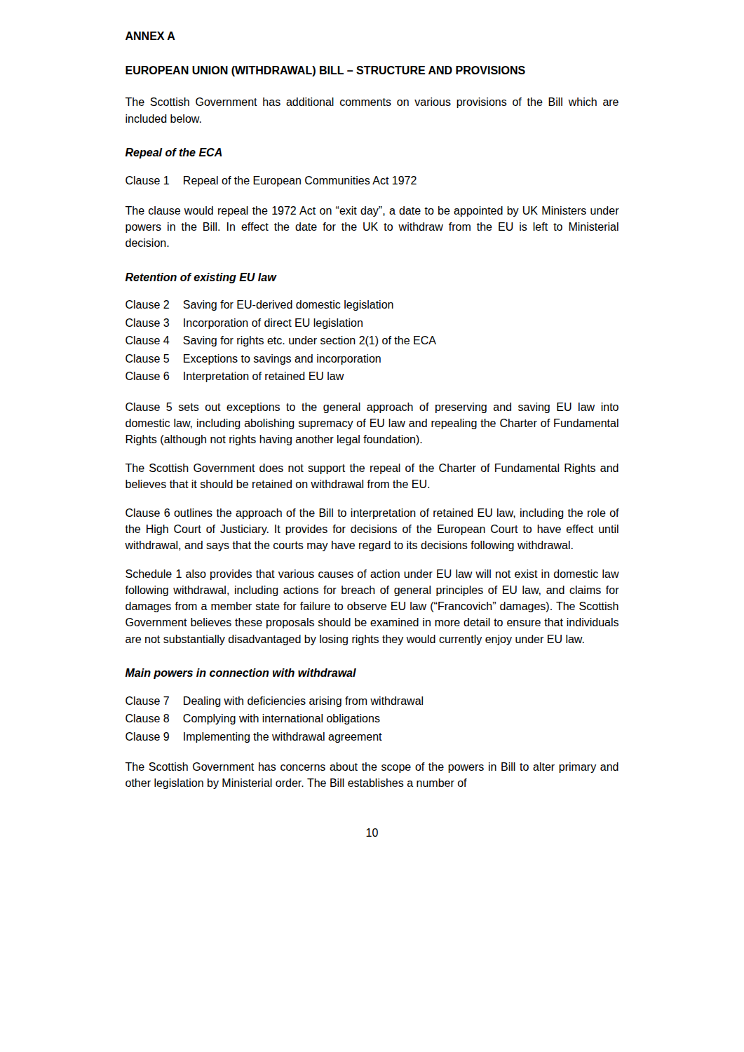ANNEX A
EUROPEAN UNION (WITHDRAWAL) BILL – STRUCTURE AND PROVISIONS
The Scottish Government has additional comments on various provisions of the Bill which are included below.
Repeal of the ECA
| Clause 1 | Repeal of the European Communities Act 1972 |
The clause would repeal the 1972 Act on “exit day”, a date to be appointed by UK Ministers under powers in the Bill. In effect the date for the UK to withdraw from the EU is left to Ministerial decision.
Retention of existing EU law
| Clause 2 | Saving for EU-derived domestic legislation |
| Clause 3 | Incorporation of direct EU legislation |
| Clause 4 | Saving for rights etc. under section 2(1) of the ECA |
| Clause 5 | Exceptions to savings and incorporation |
| Clause 6 | Interpretation of retained EU law |
Clause 5 sets out exceptions to the general approach of preserving and saving EU law into domestic law, including abolishing supremacy of EU law and repealing the Charter of Fundamental Rights (although not rights having another legal foundation).
The Scottish Government does not support the repeal of the Charter of Fundamental Rights and believes that it should be retained on withdrawal from the EU.
Clause 6 outlines the approach of the Bill to interpretation of retained EU law, including the role of the High Court of Justiciary. It provides for decisions of the European Court to have effect until withdrawal, and says that the courts may have regard to its decisions following withdrawal.
Schedule 1 also provides that various causes of action under EU law will not exist in domestic law following withdrawal, including actions for breach of general principles of EU law, and claims for damages from a member state for failure to observe EU law (“Francovich” damages). The Scottish Government believes these proposals should be examined in more detail to ensure that individuals are not substantially disadvantaged by losing rights they would currently enjoy under EU law.
Main powers in connection with withdrawal
| Clause 7 | Dealing with deficiencies arising from withdrawal |
| Clause 8 | Complying with international obligations |
| Clause 9 | Implementing the withdrawal agreement |
The Scottish Government has concerns about the scope of the powers in Bill to alter primary and other legislation by Ministerial order. The Bill establishes a number of
10